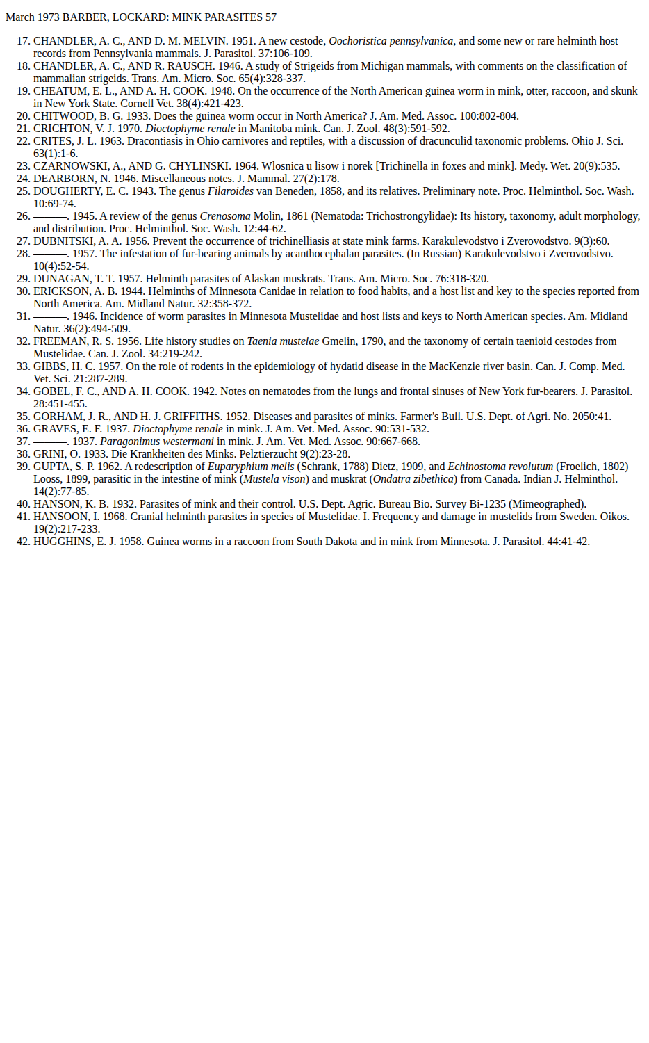March 1973 BARBER, LOCKARD: MINK PARASITES 57
CHANDLER, A. C., AND D. M. MELVIN. 1951. A new cestode, Oochoristica pennsylvanica, and some new or rare helminth host records from Pennsylvania mammals. J. Parasitol. 37:106-109.
CHANDLER, A. C., AND R. RAUSCH. 1946. A study of Strigeids from Michigan mammals, with comments on the classification of mammalian strigeids. Trans. Am. Micro. Soc. 65(4):328-337.
CHEATUM, E. L., AND A. H. COOK. 1948. On the occurrence of the North American guinea worm in mink, otter, raccoon, and skunk in New York State. Cornell Vet. 38(4):421-423.
CHITWOOD, B. G. 1933. Does the guinea worm occur in North America? J. Am. Med. Assoc. 100:802-804.
CRICHTON, V. J. 1970. Dioctophyme renale in Manitoba mink. Can. J. Zool. 48(3):591-592.
CRITES, J. L. 1963. Dracontiasis in Ohio carnivores and reptiles, with a discussion of dracunculid taxonomic problems. Ohio J. Sci. 63(1):1-6.
CZARNOWSKI, A., AND G. CHYLINSKI. 1964. Wlosnica u lisow i norek [Trichinella in foxes and mink]. Medy. Wet. 20(9):535.
DEARBORN, N. 1946. Miscellaneous notes. J. Mammal. 27(2):178.
DOUGHERTY, E. C. 1943. The genus Filaroides van Beneden, 1858, and its relatives. Preliminary note. Proc. Helminthol. Soc. Wash. 10:69-74.
———. 1945. A review of the genus Crenosoma Molin, 1861 (Nematoda: Trichostrongylidae): Its history, taxonomy, adult morphology, and distribution. Proc. Helminthol. Soc. Wash. 12:44-62.
DUBNITSKI, A. A. 1956. Prevent the occurrence of trichinelliasis at state mink farms. Karakulevodstvo i Zverovodstvo. 9(3):60.
———. 1957. The infestation of fur-bearing animals by acanthocephalan parasites. (In Russian) Karakulevodstvo i Zverovodstvo. 10(4):52-54.
DUNAGAN, T. T. 1957. Helminth parasites of Alaskan muskrats. Trans. Am. Micro. Soc. 76:318-320.
ERICKSON, A. B. 1944. Helminths of Minnesota Canidae in relation to food habits, and a host list and key to the species reported from North America. Am. Midland Natur. 32:358-372.
———. 1946. Incidence of worm parasites in Minnesota Mustelidae and host lists and keys to North American species. Am. Midland Natur. 36(2):494-509.
FREEMAN, R. S. 1956. Life history studies on Taenia mustelae Gmelin, 1790, and the taxonomy of certain taenioid cestodes from Mustelidae. Can. J. Zool. 34:219-242.
GIBBS, H. C. 1957. On the role of rodents in the epidemiology of hydatid disease in the MacKenzie river basin. Can. J. Comp. Med. Vet. Sci. 21:287-289.
GOBEL, F. C., AND A. H. COOK. 1942. Notes on nematodes from the lungs and frontal sinuses of New York fur-bearers. J. Parasitol. 28:451-455.
GORHAM, J. R., AND H. J. GRIFFITHS. 1952. Diseases and parasites of minks. Farmer's Bull. U.S. Dept. of Agri. No. 2050:41.
GRAVES, E. F. 1937. Dioctophyme renale in mink. J. Am. Vet. Med. Assoc. 90:531-532.
———. 1937. Paragonimus westermani in mink. J. Am. Vet. Med. Assoc. 90:667-668.
GRINI, O. 1933. Die Krankheiten des Minks. Pelztierzucht 9(2):23-28.
GUPTA, S. P. 1962. A redescription of Euparyphium melis (Schrank, 1788) Dietz, 1909, and Echinostoma revolutum (Froelich, 1802) Looss, 1899, parasitic in the intestine of mink (Mustela vison) and muskrat (Ondatra zibethica) from Canada. Indian J. Helminthol. 14(2):77-85.
HANSON, K. B. 1932. Parasites of mink and their control. U.S. Dept. Agric. Bureau Bio. Survey Bi-1235 (Mimeographed).
HANSOON, I. 1968. Cranial helminth parasites in species of Mustelidae. I. Frequency and damage in mustelids from Sweden. Oikos. 19(2):217-233.
HUGGHINS, E. J. 1958. Guinea worms in a raccoon from South Dakota and in mink from Minnesota. J. Parasitol. 44:41-42.